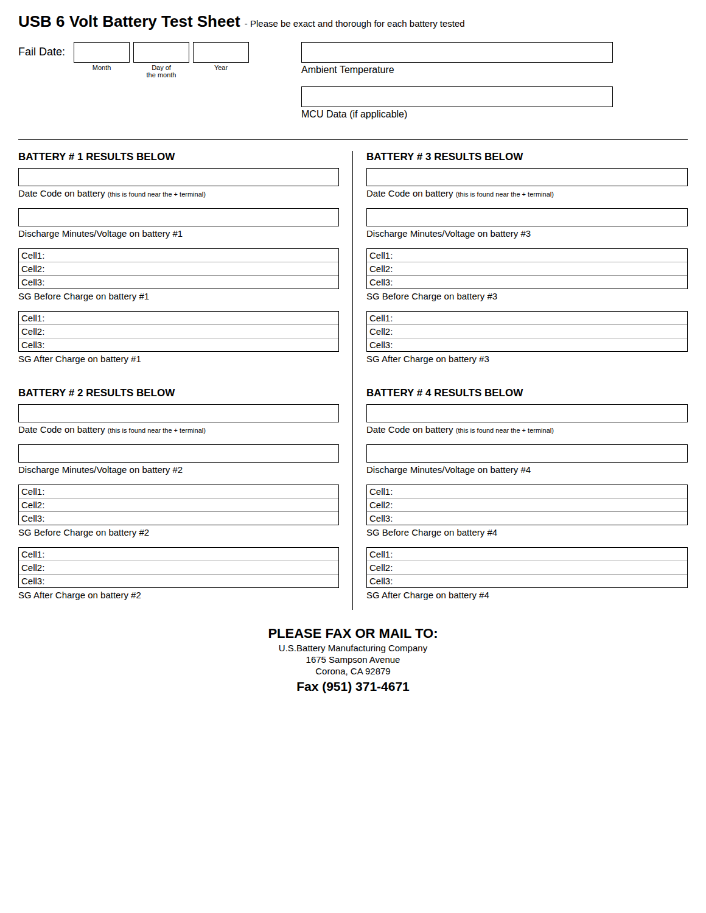USB 6 Volt Battery Test Sheet - Please be exact and thorough for each battery tested
Fail Date:
Month
Day of
the month
Year
Ambient Temperature
MCU Data (if applicable)
BATTERY # 1 RESULTS BELOW
Date Code on battery (this is found near the + terminal)
Discharge Minutes/Voltage on battery #1
Cell1:
Cell2:
Cell3:
SG Before Charge on battery #1
Cell1:
Cell2:
Cell3:
SG After Charge on battery #1
BATTERY # 2 RESULTS BELOW
Date Code on battery (this is found near the + terminal)
Discharge Minutes/Voltage on battery #2
Cell1:
Cell2:
Cell3:
SG Before Charge on battery #2
Cell1:
Cell2:
Cell3:
SG After Charge on battery #2
BATTERY # 3 RESULTS BELOW
Date Code on battery (this is found near the + terminal)
Discharge Minutes/Voltage on battery #3
Cell1:
Cell2:
Cell3:
SG Before Charge on battery #3
Cell1:
Cell2:
Cell3:
SG After Charge on battery #3
BATTERY # 4 RESULTS BELOW
Date Code on battery (this is found near the + terminal)
Discharge Minutes/Voltage on battery #4
Cell1:
Cell2:
Cell3:
SG Before Charge on battery #4
Cell1:
Cell2:
Cell3:
SG After Charge on battery #4
PLEASE FAX OR MAIL TO:
U.S.Battery Manufacturing Company
1675 Sampson Avenue
Corona, CA 92879
Fax (951) 371-4671